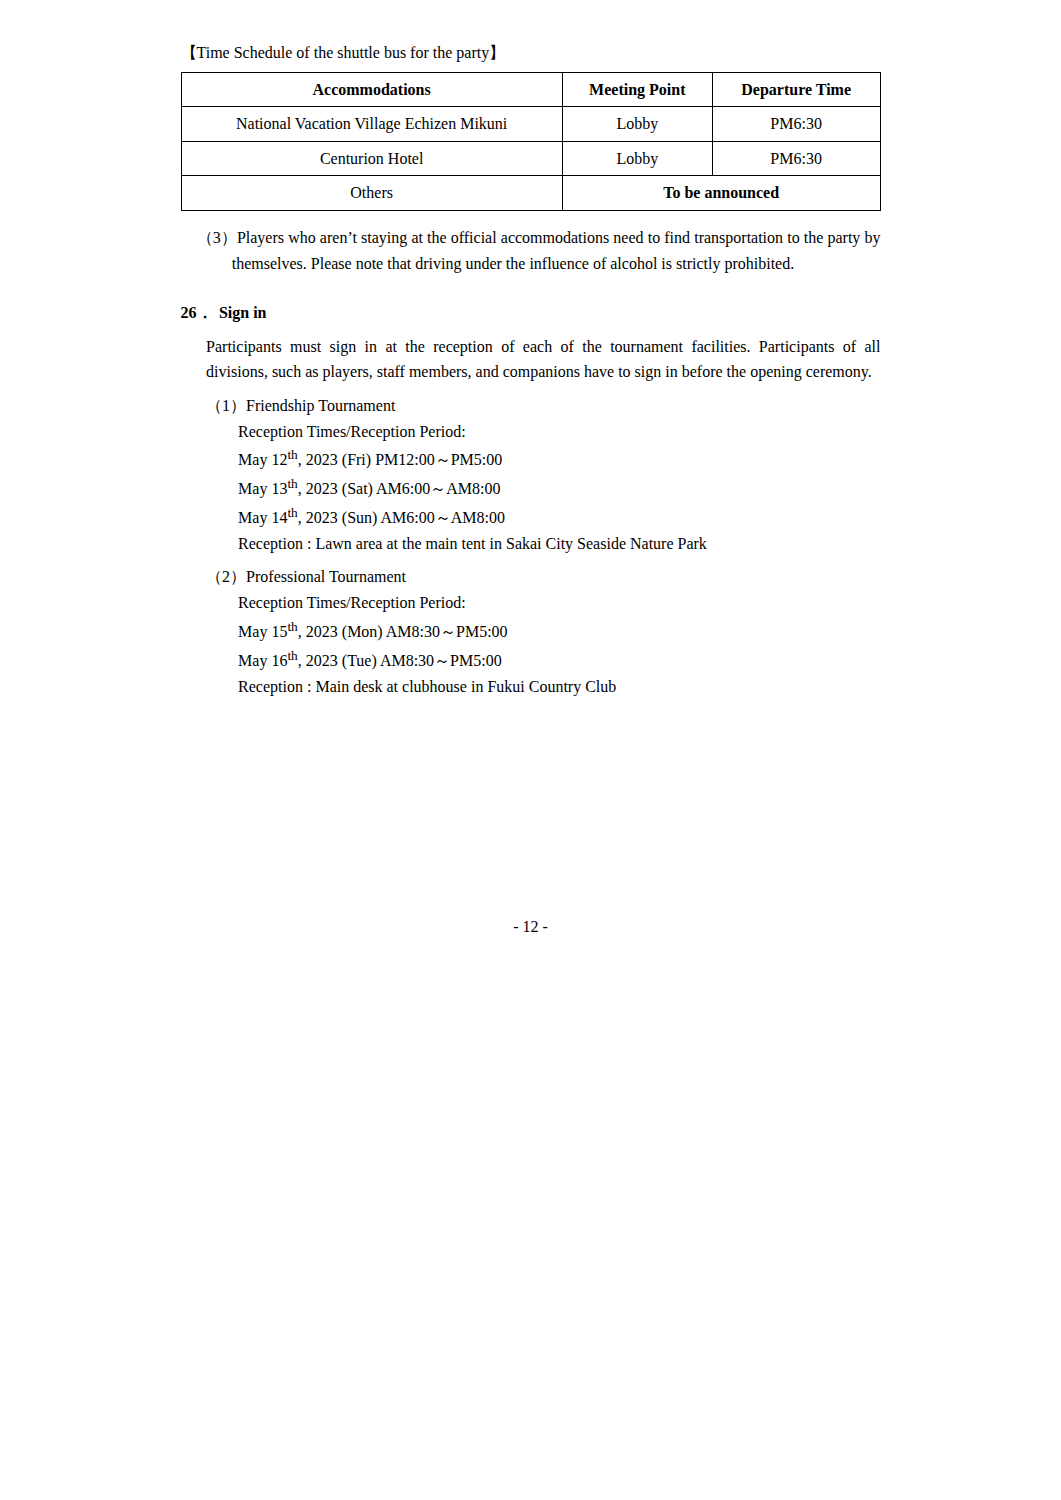【Time Schedule of the shuttle bus for the party】
| Accommodations | Meeting Point | Departure Time |
| --- | --- | --- |
| National Vacation Village Echizen Mikuni | Lobby | PM6:30 |
| Centurion Hotel | Lobby | PM6:30 |
| Others | To be announced |
（3）Players who aren’t staying at the official accommodations need to find transportation to the party by themselves. Please note that driving under the influence of alcohol is strictly prohibited.
26．Sign in
Participants must sign in at the reception of each of the tournament facilities. Participants of all divisions, such as players, staff members, and companions have to sign in before the opening ceremony.
（1）Friendship Tournament
Reception Times/Reception Period:
May 12th, 2023 (Fri) PM12:00～PM5:00
May 13th, 2023 (Sat) AM6:00～AM8:00
May 14th, 2023 (Sun) AM6:00～AM8:00
Reception : Lawn area at the main tent in Sakai City Seaside Nature Park
（2）Professional Tournament
Reception Times/Reception Period:
May 15th, 2023 (Mon) AM8:30～PM5:00
May 16th, 2023 (Tue) AM8:30～PM5:00
Reception : Main desk at clubhouse in Fukui Country Club
- 12 -